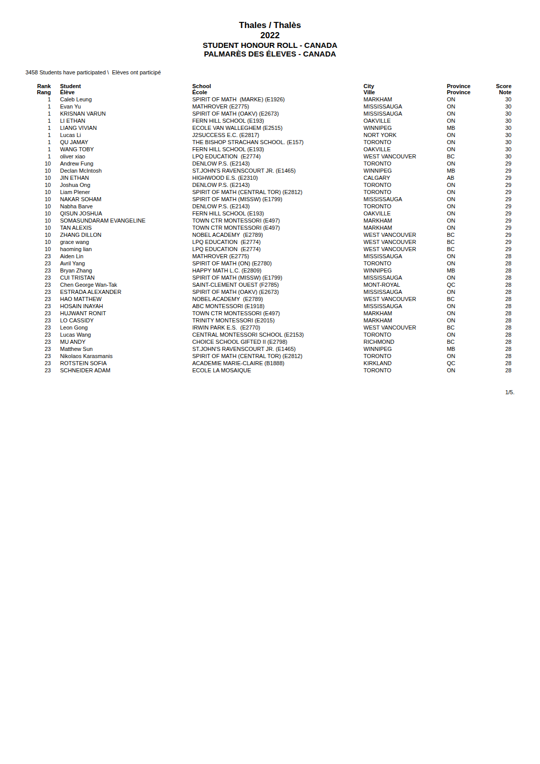Thales / Thalès
2022
STUDENT HONOUR ROLL - CANADA
PALMARÈS DES ÉLEVES - CANADA
3458 Students have participated \ Elèves ont participé
| Rank Rang | Student Élève | School École | City Ville | Province Province | Score Note |
| --- | --- | --- | --- | --- | --- |
| 1 | Caleb Leung | SPIRIT OF MATH (MARKE) (E1926) | MARKHAM | ON | 30 |
| 1 | Evan Yu | MATHROVER (E2775) | MISSISSAUGA | ON | 30 |
| 1 | KRISNAN VARUN | SPIRIT OF MATH (OAKV) (E2673) | MISSISSAUGA | ON | 30 |
| 1 | LI ETHAN | FERN HILL SCHOOL (E193) | OAKVILLE | ON | 30 |
| 1 | LIANG VIVIAN | ECOLE VAN WALLEGHEM (E2515) | WINNIPEG | MB | 30 |
| 1 | Lucas Li | J2SUCCESS E.C. (E2817) | NORT YORK | ON | 30 |
| 1 | QU JAMAY | THE BISHOP STRACHAN SCHOOL. (E157) | TORONTO | ON | 30 |
| 1 | WANG TOBY | FERN HILL SCHOOL (E193) | OAKVILLE | ON | 30 |
| 1 | oliver xiao | LPQ EDUCATION (E2774) | WEST VANCOUVER | BC | 30 |
| 10 | Andrew Fung | DENLOW P.S. (E2143) | TORONTO | ON | 29 |
| 10 | Declan McIntosh | ST.JOHN'S RAVENSCOURT JR. (E1465) | WINNIPEG | MB | 29 |
| 10 | JIN ETHAN | HIGHWOOD E.S. (E2310) | CALGARY | AB | 29 |
| 10 | Joshua Ong | DENLOW P.S. (E2143) | TORONTO | ON | 29 |
| 10 | Liam Plener | SPIRIT OF MATH (CENTRAL TOR) (E2812) | TORONTO | ON | 29 |
| 10 | NAKAR SOHAM | SPIRIT OF MATH (MISSW) (E1799) | MISSISSAUGA | ON | 29 |
| 10 | Nabha Barve | DENLOW P.S. (E2143) | TORONTO | ON | 29 |
| 10 | QISUN JOSHUA | FERN HILL SCHOOL (E193) | OAKVILLE | ON | 29 |
| 10 | SOMASUNDARAM EVANGELINE | TOWN CTR MONTESSORI (E497) | MARKHAM | ON | 29 |
| 10 | TAN ALEXIS | TOWN CTR MONTESSORI (E497) | MARKHAM | ON | 29 |
| 10 | ZHANG DILLON | NOBEL ACADEMY (E2789) | WEST VANCOUVER | BC | 29 |
| 10 | grace wang | LPQ EDUCATION (E2774) | WEST VANCOUVER | BC | 29 |
| 10 | haoming lian | LPQ EDUCATION (E2774) | WEST VANCOUVER | BC | 29 |
| 23 | Aiden Lin | MATHROVER (E2775) | MISSISSAUGA | ON | 28 |
| 23 | Avril Yang | SPIRIT OF MATH (ON) (E2780) | TORONTO | ON | 28 |
| 23 | Bryan Zhang | HAPPY MATH L.C. (E2809) | WINNIPEG | MB | 28 |
| 23 | CUI TRISTAN | SPIRIT OF MATH (MISSW) (E1799) | MISSISSAUGA | ON | 28 |
| 23 | Chen George Wan-Tak | SAINT-CLEMENT OUEST (F2785) | MONT-ROYAL | QC | 28 |
| 23 | ESTRADA ALEXANDER | SPIRIT OF MATH (OAKV) (E2673) | MISSISSAUGA | ON | 28 |
| 23 | HAO MATTHEW | NOBEL ACADEMY (E2789) | WEST VANCOUVER | BC | 28 |
| 23 | HOSAIN INAYAH | ABC MONTESSORI (E1918) | MISSISSAUGA | ON | 28 |
| 23 | HUJWANT RONIT | TOWN CTR MONTESSORI (E497) | MARKHAM | ON | 28 |
| 23 | LO CASSIDY | TRINITY MONTESSORI (E2015) | MARKHAM | ON | 28 |
| 23 | Leon Gong | IRWIN PARK E.S. (E2770) | WEST VANCOUVER | BC | 28 |
| 23 | Lucas Wang | CENTRAL MONTESSORI SCHOOL (E2153) | TORONTO | ON | 28 |
| 23 | MU ANDY | CHOICE SCHOOL GIFTED II (E2798) | RICHMOND | BC | 28 |
| 23 | Matthew Sun | ST.JOHN'S RAVENSCOURT JR. (E1465) | WINNIPEG | MB | 28 |
| 23 | Nikolaos Karasmanis | SPIRIT OF MATH (CENTRAL TOR) (E2812) | TORONTO | ON | 28 |
| 23 | ROTSTEIN SOFIA | ACADEMIE MARIE-CLAIRE (B1888) | KIRKLAND | QC | 28 |
| 23 | SCHNEIDER ADAM | ECOLE LA MOSAIQUE | TORONTO | ON | 28 |
1/5.